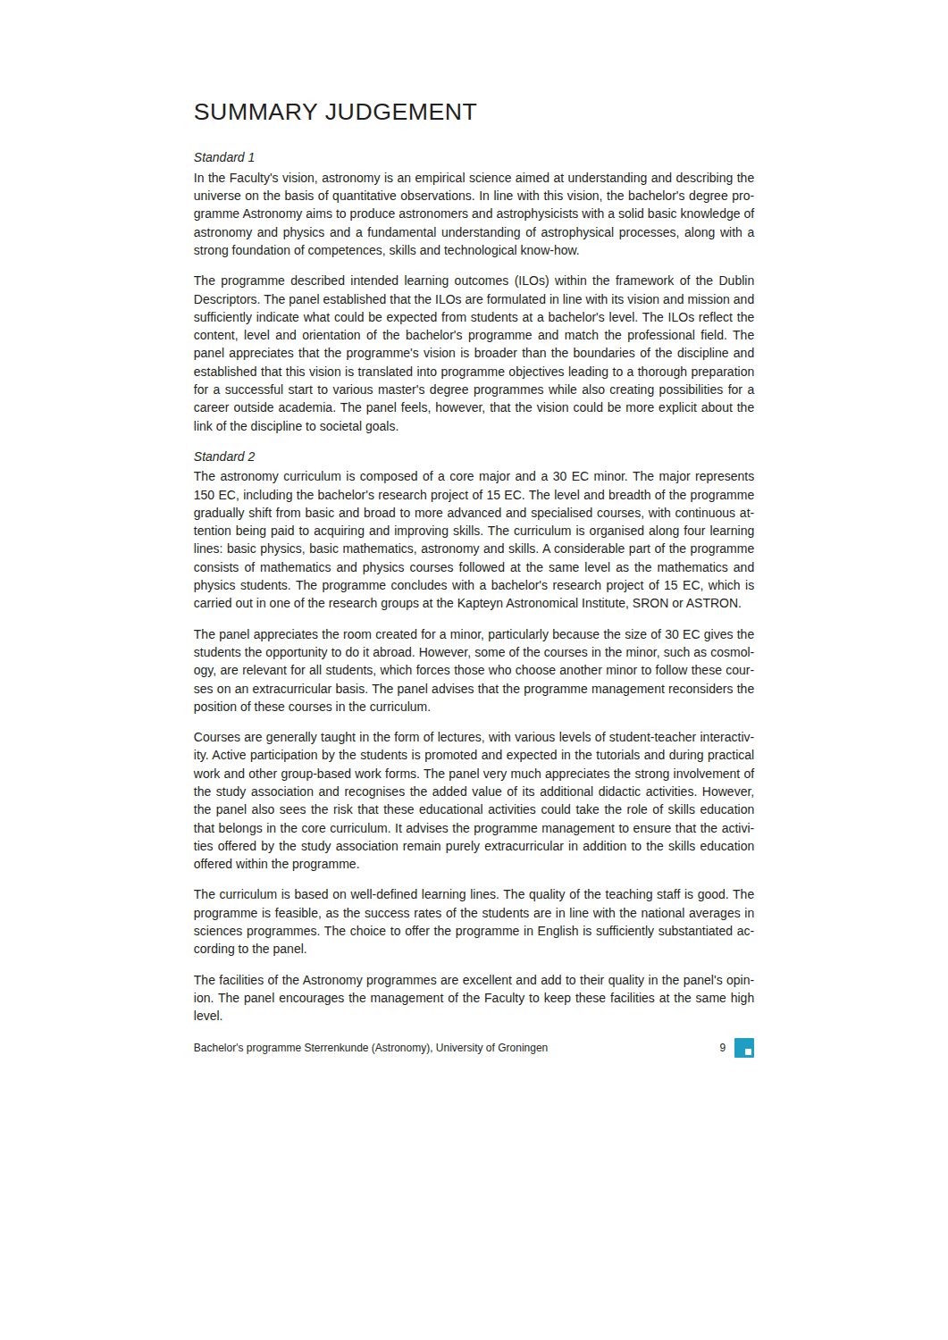SUMMARY JUDGEMENT
Standard 1
In the Faculty's vision, astronomy is an empirical science aimed at understanding and describing the universe on the basis of quantitative observations. In line with this vision, the bachelor's degree programme Astronomy aims to produce astronomers and astrophysicists with a solid basic knowledge of astronomy and physics and a fundamental understanding of astrophysical processes, along with a strong foundation of competences, skills and technological know-how.
The programme described intended learning outcomes (ILOs) within the framework of the Dublin Descriptors. The panel established that the ILOs are formulated in line with its vision and mission and sufficiently indicate what could be expected from students at a bachelor's level. The ILOs reflect the content, level and orientation of the bachelor's programme and match the professional field. The panel appreciates that the programme's vision is broader than the boundaries of the discipline and established that this vision is translated into programme objectives leading to a thorough preparation for a successful start to various master's degree programmes while also creating possibilities for a career outside academia. The panel feels, however, that the vision could be more explicit about the link of the discipline to societal goals.
Standard 2
The astronomy curriculum is composed of a core major and a 30 EC minor. The major represents 150 EC, including the bachelor's research project of 15 EC. The level and breadth of the programme gradually shift from basic and broad to more advanced and specialised courses, with continuous attention being paid to acquiring and improving skills. The curriculum is organised along four learning lines: basic physics, basic mathematics, astronomy and skills. A considerable part of the programme consists of mathematics and physics courses followed at the same level as the mathematics and physics students. The programme concludes with a bachelor's research project of 15 EC, which is carried out in one of the research groups at the Kapteyn Astronomical Institute, SRON or ASTRON.
The panel appreciates the room created for a minor, particularly because the size of 30 EC gives the students the opportunity to do it abroad. However, some of the courses in the minor, such as cosmology, are relevant for all students, which forces those who choose another minor to follow these courses on an extracurricular basis. The panel advises that the programme management reconsiders the position of these courses in the curriculum.
Courses are generally taught in the form of lectures, with various levels of student-teacher interactivity. Active participation by the students is promoted and expected in the tutorials and during practical work and other group-based work forms. The panel very much appreciates the strong involvement of the study association and recognises the added value of its additional didactic activities. However, the panel also sees the risk that these educational activities could take the role of skills education that belongs in the core curriculum. It advises the programme management to ensure that the activities offered by the study association remain purely extracurricular in addition to the skills education offered within the programme.
The curriculum is based on well-defined learning lines. The quality of the teaching staff is good. The programme is feasible, as the success rates of the students are in line with the national averages in sciences programmes. The choice to offer the programme in English is sufficiently substantiated according to the panel.
The facilities of the Astronomy programmes are excellent and add to their quality in the panel's opinion. The panel encourages the management of the Faculty to keep these facilities at the same high level.
Bachelor's programme Sterrenkunde (Astronomy), University of Groningen 9